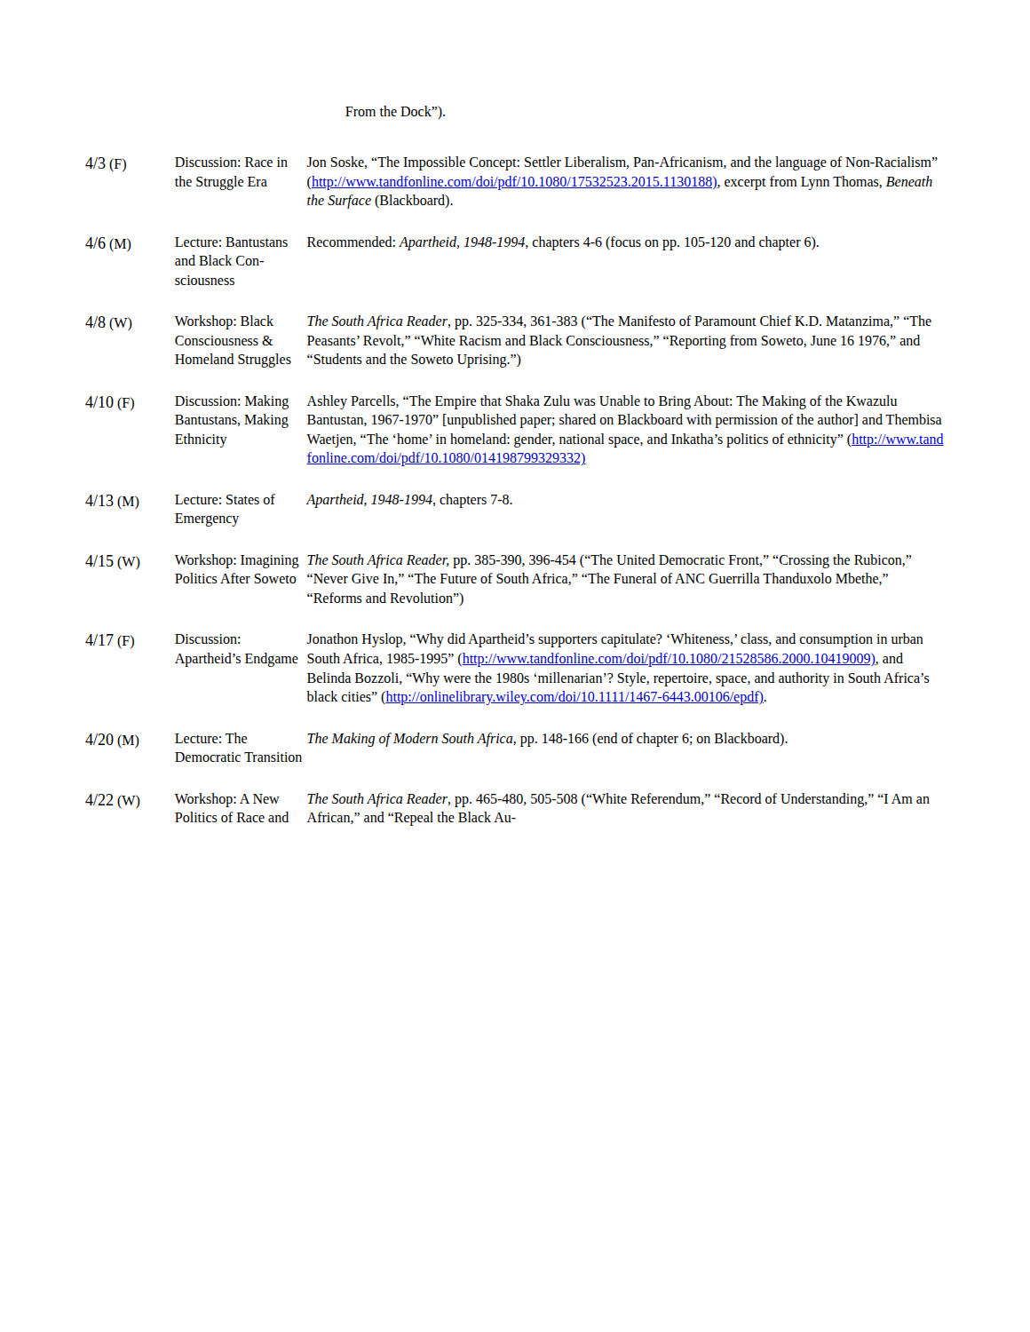From the Dock”).
| 4/3 (F) | Discussion: Race in the Strug­gle Era | Jon Soske, “The Impossible Concept: Settler Liberalism, Pan-Africanism, and the language of Non-Racialism” ( http://www.tandfonline.com/doi/pdf/10.1080/17532523.2015.1130188) , excerpt from Lynn Thomas, Beneath the Surface (Blackboard). |
| 4/6 (M) | Lecture: Bantustans and Black Con­sciousness | Recommended: Apartheid, 1948-1994 , chapters 4-6 (focus on pp. 105-120 and chapter 6). |
| 4/8 (W) | Workshop: Black Consciousness & Homeland Struggles | The South Africa Reader , pp. 325-334, 361-383 (“The Manifesto of Para­mount Chief K.D. Matanzima,” “The Peasants’ Revolt,” “White Racism and Black Consciousness,” “Reporting from Soweto, June 16 1976,” and “Stu­dents and the Soweto Uprising.”) |
| 4/10 (F) | Discussion: Making Bantustans, Making Ethnicity | Ashley Parcells, “The Empire that Shaka Zulu was Unable to Bring About: The Making of the Kwazulu Bantustan, 1967-1970” [unpublished paper; shared on Blackboard with permission of the author] and Thembisa Waetjen, “The ‘home’ in homeland: gender, national space, and Inkatha’s politics of ethnicity” ( http://www.tandfonline.com/doi/pdf/10.1080/014198799329332) |
| 4/13 (M) | Lecture: States of Emergency | Apartheid , 1948-1994 , chapters 7-8. |
| 4/15 (W) | Workshop: Imagin­ing Politics After Soweto | The South Africa Reader, pp. 385-390, 396-454 (“The United Democratic Front,” “Crossing the Rubicon,” “Never Give In,” “The Future of South Af­rica,” “The Funeral of ANC Guerrilla Thanduxolo Mbethe,” “Reforms and Revolution”) |
| 4/17 (F) | Discussion: Apartheid’s Endgame | Jonathon Hyslop, “Why did Apartheid’s supporters capitulate? ‘Whiteness,’ class, and consumption in urban South Africa, 1985-1995” ( http://www.tandfonline.com/doi/pdf/10.1080/21528586.2000.10419009) , and Belinda Bozzoli, “Why were the 1980s ‘millenarian’? Style, repertoire, space, and authority in South Africa’s black cities” ( http://onlinelibrary.wiley.com/doi/10.1111/1467-6443.00106/epdf) . |
| 4/20 (M) | Lecture: The Democratic Transition | The Making of Modern South Africa , pp. 148-166 (end of chapter 6; on Blackboard). |
| 4/22 (W) | Workshop: A New Politics of Race and | The South Africa Reader , pp. 465-480, 505-508 (“White Referendum,” “Record of Understanding,” “I Am an African,” and “Repeal the Black Au- |